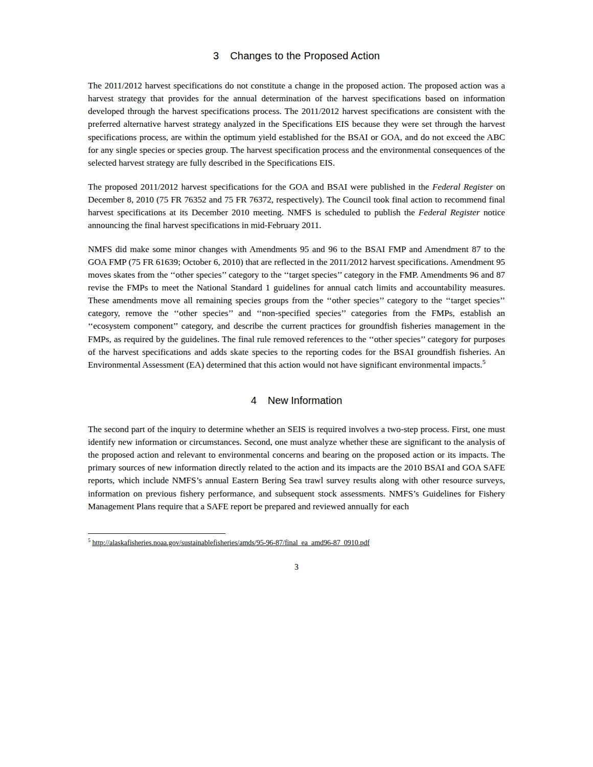3 Changes to the Proposed Action
The 2011/2012 harvest specifications do not constitute a change in the proposed action. The proposed action was a harvest strategy that provides for the annual determination of the harvest specifications based on information developed through the harvest specifications process. The 2011/2012 harvest specifications are consistent with the preferred alternative harvest strategy analyzed in the Specifications EIS because they were set through the harvest specifications process, are within the optimum yield established for the BSAI or GOA, and do not exceed the ABC for any single species or species group. The harvest specification process and the environmental consequences of the selected harvest strategy are fully described in the Specifications EIS.
The proposed 2011/2012 harvest specifications for the GOA and BSAI were published in the Federal Register on December 8, 2010 (75 FR 76352 and 75 FR 76372, respectively). The Council took final action to recommend final harvest specifications at its December 2010 meeting. NMFS is scheduled to publish the Federal Register notice announcing the final harvest specifications in mid-February 2011.
NMFS did make some minor changes with Amendments 95 and 96 to the BSAI FMP and Amendment 87 to the GOA FMP (75 FR 61639; October 6, 2010) that are reflected in the 2011/2012 harvest specifications. Amendment 95 moves skates from the ‘‘other species’’ category to the ‘‘target species’’ category in the FMP. Amendments 96 and 87 revise the FMPs to meet the National Standard 1 guidelines for annual catch limits and accountability measures. These amendments move all remaining species groups from the ‘‘other species’’ category to the ‘‘target species’’ category, remove the ‘‘other species’’ and ‘‘non-specified species’’ categories from the FMPs, establish an ‘‘ecosystem component’’ category, and describe the current practices for groundfish fisheries management in the FMPs, as required by the guidelines. The final rule removed references to the ‘‘other species’’ category for purposes of the harvest specifications and adds skate species to the reporting codes for the BSAI groundfish fisheries. An Environmental Assessment (EA) determined that this action would not have significant environmental impacts.5
4 New Information
The second part of the inquiry to determine whether an SEIS is required involves a two-step process. First, one must identify new information or circumstances. Second, one must analyze whether these are significant to the analysis of the proposed action and relevant to environmental concerns and bearing on the proposed action or its impacts. The primary sources of new information directly related to the action and its impacts are the 2010 BSAI and GOA SAFE reports, which include NMFS’s annual Eastern Bering Sea trawl survey results along with other resource surveys, information on previous fishery performance, and subsequent stock assessments. NMFS’s Guidelines for Fishery Management Plans require that a SAFE report be prepared and reviewed annually for each
5 http://alaskafisheries.noaa.gov/sustainablefisheries/amds/95-96-87/final_ea_amd96-87_0910.pdf
3